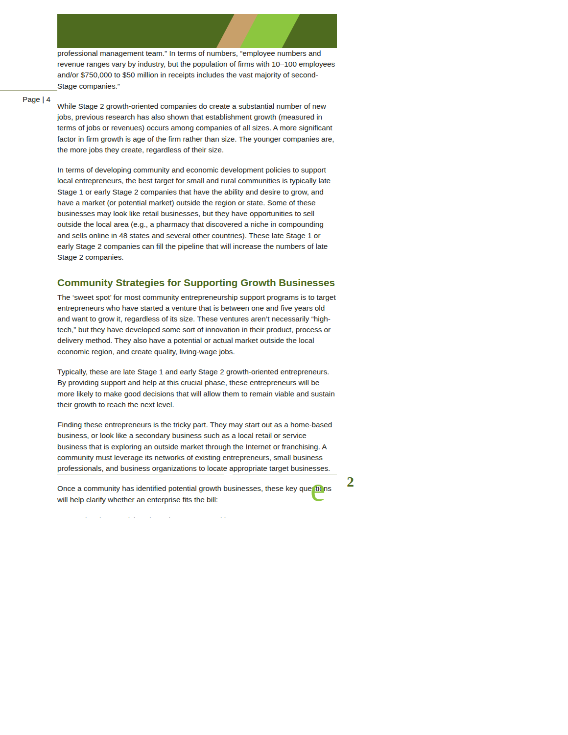Page | 4
professional management team.” In terms of numbers, “employee numbers and revenue ranges vary by industry, but the population of firms with 10–100 employees and/or $750,000 to $50 million in receipts includes the vast majority of second-Stage companies.”
While Stage 2 growth-oriented companies do create a substantial number of new jobs, previous research has also shown that establishment growth (measured in terms of jobs or revenues) occurs among companies of all sizes. A more significant factor in firm growth is age of the firm rather than size. The younger companies are, the more jobs they create, regardless of their size.
In terms of developing community and economic development policies to support local entrepreneurs, the best target for small and rural communities is typically late Stage 1 or early Stage 2 companies that have the ability and desire to grow, and have a market (or potential market) outside the region or state. Some of these businesses may look like retail businesses, but they have opportunities to sell outside the local area (e.g., a pharmacy that discovered a niche in compounding and sells online in 48 states and several other countries). These late Stage 1 or early Stage 2 companies can fill the pipeline that will increase the numbers of late Stage 2 companies.
Community Strategies for Supporting Growth Businesses
The ‘sweet spot’ for most community entrepreneurship support programs is to target entrepreneurs who have started a venture that is between one and five years old and want to grow it, regardless of its size. These ventures aren’t necessarily “high-tech,” but they have developed some sort of innovation in their product, process or delivery method. They also have a potential or actual market outside the local economic region, and create quality, living-wage jobs.
Typically, these are late Stage 1 and early Stage 2 growth-oriented entrepreneurs. By providing support and help at this crucial phase, these entrepreneurs will be more likely to make good decisions that will allow them to remain viable and sustain their growth to reach the next level.
Finding these entrepreneurs is the tricky part. They may start out as a home-based business, or look like a secondary business such as a local retail or service business that is exploring an outside market through the Internet or franchising. A community must leverage its networks of existing entrepreneurs, small business professionals, and business organizations to locate appropriate target businesses.
Once a community has identified potential growth businesses, these key questions will help clarify whether an enterprise fits the bill:
1. Do they have a niche where they are competitive?
e 2